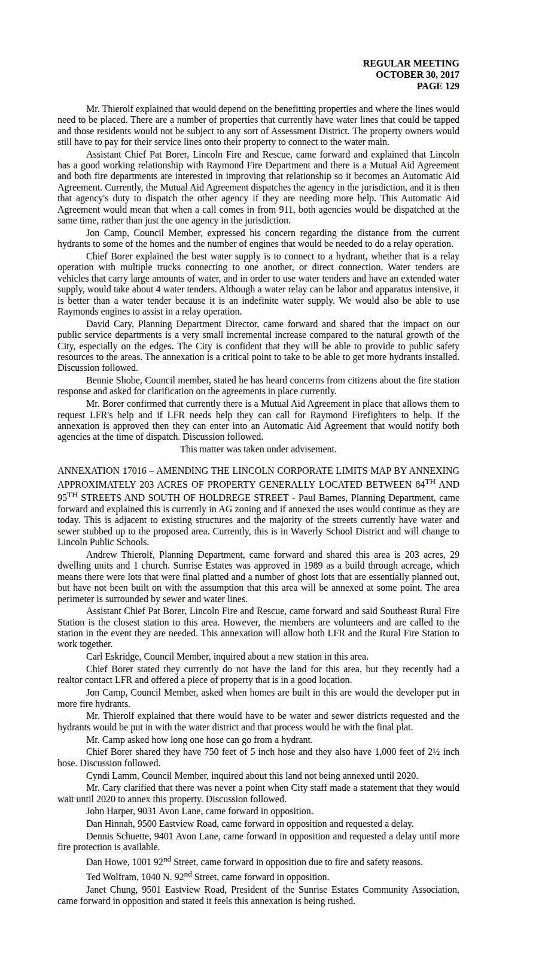REGULAR MEETING
OCTOBER 30, 2017
PAGE 129
Mr. Thierolf explained that would depend on the benefitting properties and where the lines would need to be placed. There are a number of properties that currently have water lines that could be tapped and those residents would not be subject to any sort of Assessment District. The property owners would still have to pay for their service lines onto their property to connect to the water main.
Assistant Chief Pat Borer, Lincoln Fire and Rescue, came forward and explained that Lincoln has a good working relationship with Raymond Fire Department and there is a Mutual Aid Agreement and both fire departments are interested in improving that relationship so it becomes an Automatic Aid Agreement. Currently, the Mutual Aid Agreement dispatches the agency in the jurisdiction, and it is then that agency's duty to dispatch the other agency if they are needing more help. This Automatic Aid Agreement would mean that when a call comes in from 911, both agencies would be dispatched at the same time, rather than just the one agency in the jurisdiction.
Jon Camp, Council Member, expressed his concern regarding the distance from the current hydrants to some of the homes and the number of engines that would be needed to do a relay operation.
Chief Borer explained the best water supply is to connect to a hydrant, whether that is a relay operation with multiple trucks connecting to one another, or direct connection. Water tenders are vehicles that carry large amounts of water, and in order to use water tenders and have an extended water supply, would take about 4 water tenders. Although a water relay can be labor and apparatus intensive, it is better than a water tender because it is an indefinite water supply. We would also be able to use Raymonds engines to assist in a relay operation.
David Cary, Planning Department Director, came forward and shared that the impact on our public service departments is a very small incremental increase compared to the natural growth of the City, especially on the edges. The City is confident that they will be able to provide to public safety resources to the areas. The annexation is a critical point to take to be able to get more hydrants installed. Discussion followed.
Bennie Shobe, Council member, stated he has heard concerns from citizens about the fire station response and asked for clarification on the agreements in place currently.
Mr. Borer confirmed that currently there is a Mutual Aid Agreement in place that allows them to request LFR's help and if LFR needs help they can call for Raymond Firefighters to help. If the annexation is approved then they can enter into an Automatic Aid Agreement that would notify both agencies at the time of dispatch. Discussion followed.
This matter was taken under advisement.
ANNEXATION 17016 – AMENDING THE LINCOLN CORPORATE LIMITS MAP BY ANNEXING APPROXIMATELY 203 ACRES OF PROPERTY GENERALLY LOCATED BETWEEN 84TH AND 95TH STREETS AND SOUTH OF HOLDREGE STREET - Paul Barnes, Planning Department, came forward and explained this is currently in AG zoning and if annexed the uses would continue as they are today. This is adjacent to existing structures and the majority of the streets currently have water and sewer stubbed up to the proposed area. Currently, this is in Waverly School District and will change to Lincoln Public Schools.
Andrew Thierolf, Planning Department, came forward and shared this area is 203 acres, 29 dwelling units and 1 church. Sunrise Estates was approved in 1989 as a build through acreage, which means there were lots that were final platted and a number of ghost lots that are essentially planned out, but have not been built on with the assumption that this area will be annexed at some point. The area perimeter is surrounded by sewer and water lines.
Assistant Chief Pat Borer, Lincoln Fire and Rescue, came forward and said Southeast Rural Fire Station is the closest station to this area. However, the members are volunteers and are called to the station in the event they are needed. This annexation will allow both LFR and the Rural Fire Station to work together.
Carl Eskridge, Council Member, inquired about a new station in this area.
Chief Borer stated they currently do not have the land for this area, but they recently had a realtor contact LFR and offered a piece of property that is in a good location.
Jon Camp, Council Member, asked when homes are built in this are would the developer put in more fire hydrants.
Mr. Thierolf explained that there would have to be water and sewer districts requested and the hydrants would be put in with the water district and that process would be with the final plat.
Mr. Camp asked how long one hose can go from a hydrant.
Chief Borer shared they have 750 feet of 5 inch hose and they also have 1,000 feet of 2½ inch hose. Discussion followed.
Cyndi Lamm, Council Member, inquired about this land not being annexed until 2020.
Mr. Cary clarified that there was never a point when City staff made a statement that they would wait until 2020 to annex this property. Discussion followed.
John Harper, 9031 Avon Lane, came forward in opposition.
Dan Hinnah, 9500 Eastview Road, came forward in opposition and requested a delay.
Dennis Schuette, 9401 Avon Lane, came forward in opposition and requested a delay until more fire protection is available.
Dan Howe, 1001 92nd Street, came forward in opposition due to fire and safety reasons.
Ted Wolfram, 1040 N. 92nd Street, came forward in opposition.
Janet Chung, 9501 Eastview Road, President of the Sunrise Estates Community Association, came forward in opposition and stated it feels this annexation is being rushed.